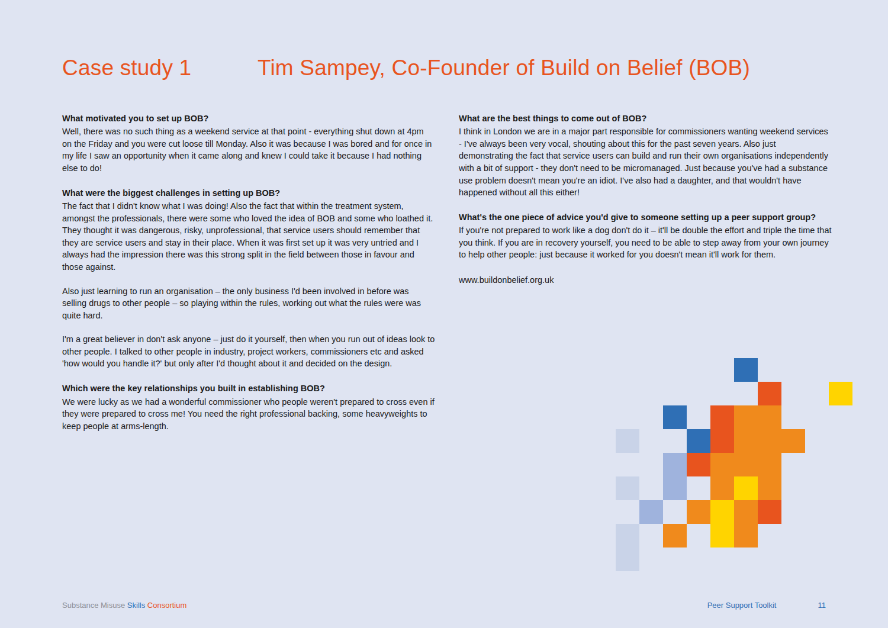Case study 1 Tim Sampey, Co-Founder of Build on Belief (BOB)
What motivated you to set up BOB?
Well, there was no such thing as a weekend service at that point - everything shut down at 4pm on the Friday and you were cut loose till Monday. Also it was because I was bored and for once in my life I saw an opportunity when it came along and knew I could take it because I had nothing else to do!
What were the biggest challenges in setting up BOB?
The fact that I didn't know what I was doing! Also the fact that within the treatment system, amongst the professionals, there were some who loved the idea of BOB and some who loathed it. They thought it was dangerous, risky, unprofessional, that service users should remember that they are service users and stay in their place. When it was first set up it was very untried and I always had the impression there was this strong split in the field between those in favour and those against.
Also just learning to run an organisation – the only business I'd been involved in before was selling drugs to other people – so playing within the rules, working out what the rules were was quite hard.
I'm a great believer in don't ask anyone – just do it yourself, then when you run out of ideas look to other people. I talked to other people in industry, project workers, commissioners etc and asked 'how would you handle it?' but only after I'd thought about it and decided on the design.
Which were the key relationships you built in establishing BOB?
We were lucky as we had a wonderful commissioner who people weren't prepared to cross even if they were prepared to cross me! You need the right professional backing, some heavyweights to keep people at arms-length.
What are the best things to come out of BOB?
I think in London we are in a major part responsible for commissioners wanting weekend services - I've always been very vocal, shouting about this for the past seven years. Also just demonstrating the fact that service users can build and run their own organisations independently with a bit of support - they don't need to be micromanaged. Just because you've had a substance use problem doesn't mean you're an idiot. I've also had a daughter, and that wouldn't have happened without all this either!
What's the one piece of advice you'd give to someone setting up a peer support group?
If you're not prepared to work like a dog don't do it – it'll be double the effort and triple the time that you think. If you are in recovery yourself, you need to be able to step away from your own journey to help other people: just because it worked for you doesn't mean it'll work for them.
www.buildonbelief.org.uk
Substance Misuse Skills Consortium
Peer Support Toolkit 11